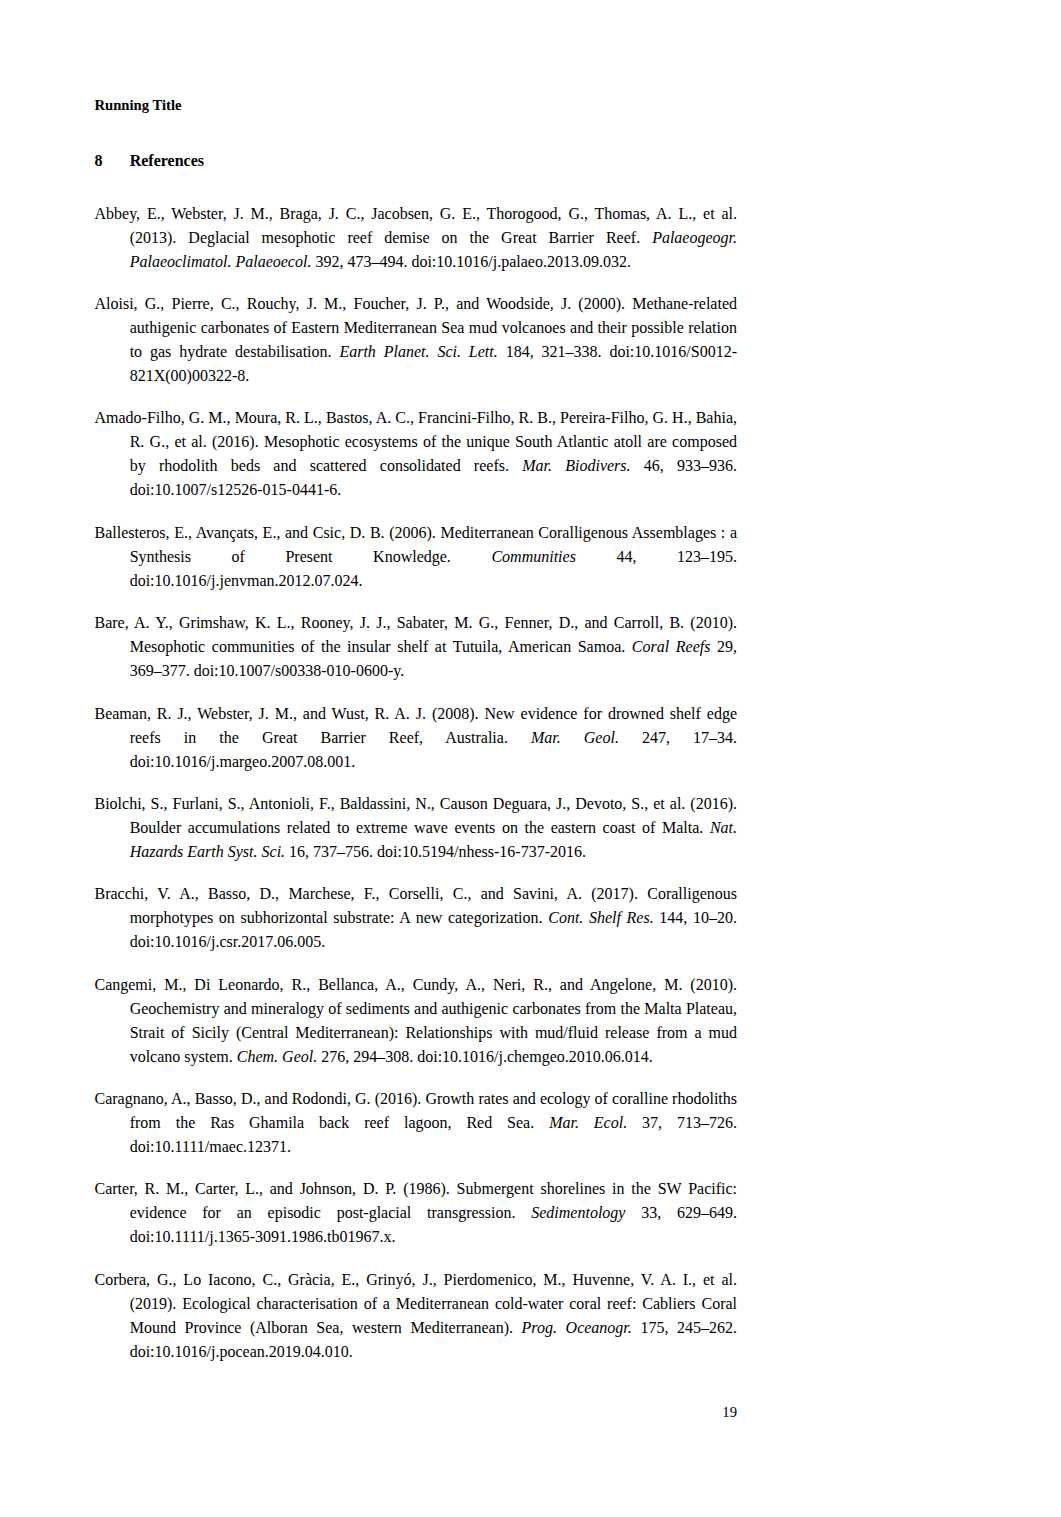Running Title
8 References
Abbey, E., Webster, J. M., Braga, J. C., Jacobsen, G. E., Thorogood, G., Thomas, A. L., et al. (2013). Deglacial mesophotic reef demise on the Great Barrier Reef. Palaeogeogr. Palaeoclimatol. Palaeoecol. 392, 473–494. doi:10.1016/j.palaeo.2013.09.032.
Aloisi, G., Pierre, C., Rouchy, J. M., Foucher, J. P., and Woodside, J. (2000). Methane-related authigenic carbonates of Eastern Mediterranean Sea mud volcanoes and their possible relation to gas hydrate destabilisation. Earth Planet. Sci. Lett. 184, 321–338. doi:10.1016/S0012-821X(00)00322-8.
Amado-Filho, G. M., Moura, R. L., Bastos, A. C., Francini-Filho, R. B., Pereira-Filho, G. H., Bahia, R. G., et al. (2016). Mesophotic ecosystems of the unique South Atlantic atoll are composed by rhodolith beds and scattered consolidated reefs. Mar. Biodivers. 46, 933–936. doi:10.1007/s12526-015-0441-6.
Ballesteros, E., Avançats, E., and Csic, D. B. (2006). Mediterranean Coralligenous Assemblages : a Synthesis of Present Knowledge. Communities 44, 123–195. doi:10.1016/j.jenvman.2012.07.024.
Bare, A. Y., Grimshaw, K. L., Rooney, J. J., Sabater, M. G., Fenner, D., and Carroll, B. (2010). Mesophotic communities of the insular shelf at Tutuila, American Samoa. Coral Reefs 29, 369–377. doi:10.1007/s00338-010-0600-y.
Beaman, R. J., Webster, J. M., and Wust, R. A. J. (2008). New evidence for drowned shelf edge reefs in the Great Barrier Reef, Australia. Mar. Geol. 247, 17–34. doi:10.1016/j.margeo.2007.08.001.
Biolchi, S., Furlani, S., Antonioli, F., Baldassini, N., Causon Deguara, J., Devoto, S., et al. (2016). Boulder accumulations related to extreme wave events on the eastern coast of Malta. Nat. Hazards Earth Syst. Sci. 16, 737–756. doi:10.5194/nhess-16-737-2016.
Bracchi, V. A., Basso, D., Marchese, F., Corselli, C., and Savini, A. (2017). Coralligenous morphotypes on subhorizontal substrate: A new categorization. Cont. Shelf Res. 144, 10–20. doi:10.1016/j.csr.2017.06.005.
Cangemi, M., Di Leonardo, R., Bellanca, A., Cundy, A., Neri, R., and Angelone, M. (2010). Geochemistry and mineralogy of sediments and authigenic carbonates from the Malta Plateau, Strait of Sicily (Central Mediterranean): Relationships with mud/fluid release from a mud volcano system. Chem. Geol. 276, 294–308. doi:10.1016/j.chemgeo.2010.06.014.
Caragnano, A., Basso, D., and Rodondi, G. (2016). Growth rates and ecology of coralline rhodoliths from the Ras Ghamila back reef lagoon, Red Sea. Mar. Ecol. 37, 713–726. doi:10.1111/maec.12371.
Carter, R. M., Carter, L., and Johnson, D. P. (1986). Submergent shorelines in the SW Pacific: evidence for an episodic post-glacial transgression. Sedimentology 33, 629–649. doi:10.1111/j.1365-3091.1986.tb01967.x.
Corbera, G., Lo Iacono, C., Gràcia, E., Grinyó, J., Pierdomenico, M., Huvenne, V. A. I., et al. (2019). Ecological characterisation of a Mediterranean cold-water coral reef: Cabliers Coral Mound Province (Alboran Sea, western Mediterranean). Prog. Oceanogr. 175, 245–262. doi:10.1016/j.pocean.2019.04.010.
19